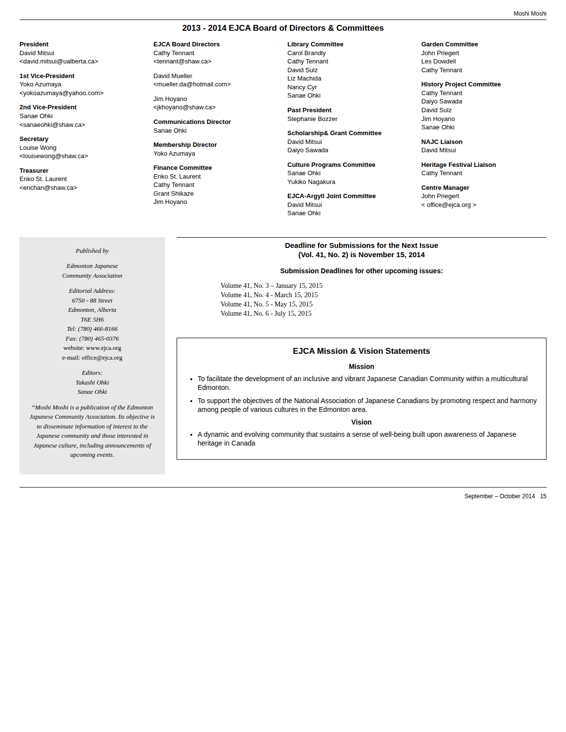Moshi Moshi
2013 - 2014 EJCA Board of Directors & Committees
President
David Mitsui
<david.mitsui@ualberta.ca>
1st Vice-President
Yoko Azumaya
<yokoazumaya@yahoo.com>
2nd Vice-President
Sanae Ohki
<sanaeohki@shaw.ca>
Secretary
Louise Wong
<louisewong@shaw.ca>
Treasurer
Enko St. Laurent
<enchan@shaw.ca>
EJCA Board Directors
Cathy Tennant
<tennant@shaw.ca>
David Mueller
<mueller.da@hotmail.com>
Jim Hoyano
<jkhoyano@shaw.ca>
Communications Director
Sanae Ohki
Membership Director
Yoko Azumaya
Finance Committee
Enko St. Laurent
Cathy Tennant
Grant Shikaze
Jim Hoyano
Library Committee
Carol Brandly
Cathy Tennant
David Sulz
Liz Machida
Nancy Cyr
Sanae Ohki
Past President
Stephanie Bozzer
Scholarship& Grant Committee
David Mitsui
Daiyo Sawada
Culture Programs Committee
Sanae Ohki
Yukiko Nagakura
EJCA-Argyll Joint Committee
David Mitsui
Sanae Ohki
Garden Committee
John Priegert
Les Dowdell
Cathy Tennant
History Project Committee
Cathy Tennant
Daiyo Sawada
David Sulz
Jim Hoyano
Sanae Ohki
NAJC Liaison
David Mitsui
Heritage Festival Liaison
Cathy Tennant
Centre Manager
John Priegert
< office@ejca.org >
Published by
Edmonton Japanese
Community Association
Editorial Address:
6750 - 88 Street
Edmonton, Alberta
T6E 5H6
Tel: (780) 466-8166
Fax: (780) 465-0376
website: www.ejca.org
e-mail: office@ejca.org
Editors:
Takashi Ohki
Sanae Ohki
“Moshi Moshi is a publication of the Edmonton Japanese Community Association. Its objective is to disseminate information of interest to the Japanese community and those interested in Japanese culture, including announcements of upcoming events.
Deadline for Submissions for the Next Issue
(Vol. 41, No. 2) is November 15, 2014
Submission Deadlines for other upcoming issues:
Volume 41, No. 3 – January 15, 2015
Volume 41, No. 4 - March 15, 2015
Volume 41, No. 5 - May 15, 2015
Volume 41, No. 6 - July 15, 2015
EJCA Mission & Vision Statements
Mission
To facilitate the development of an inclusive and vibrant Japanese Canadian Community within a multicultural Edmonton.
To support the objectives of the National Association of Japanese Canadians by promoting respect and harmony among people of various cultures in the Edmonton area.
Vision
A dynamic and evolving community that sustains a sense of well-being built upon awareness of Japanese heritage in Canada
September – October 2014 15